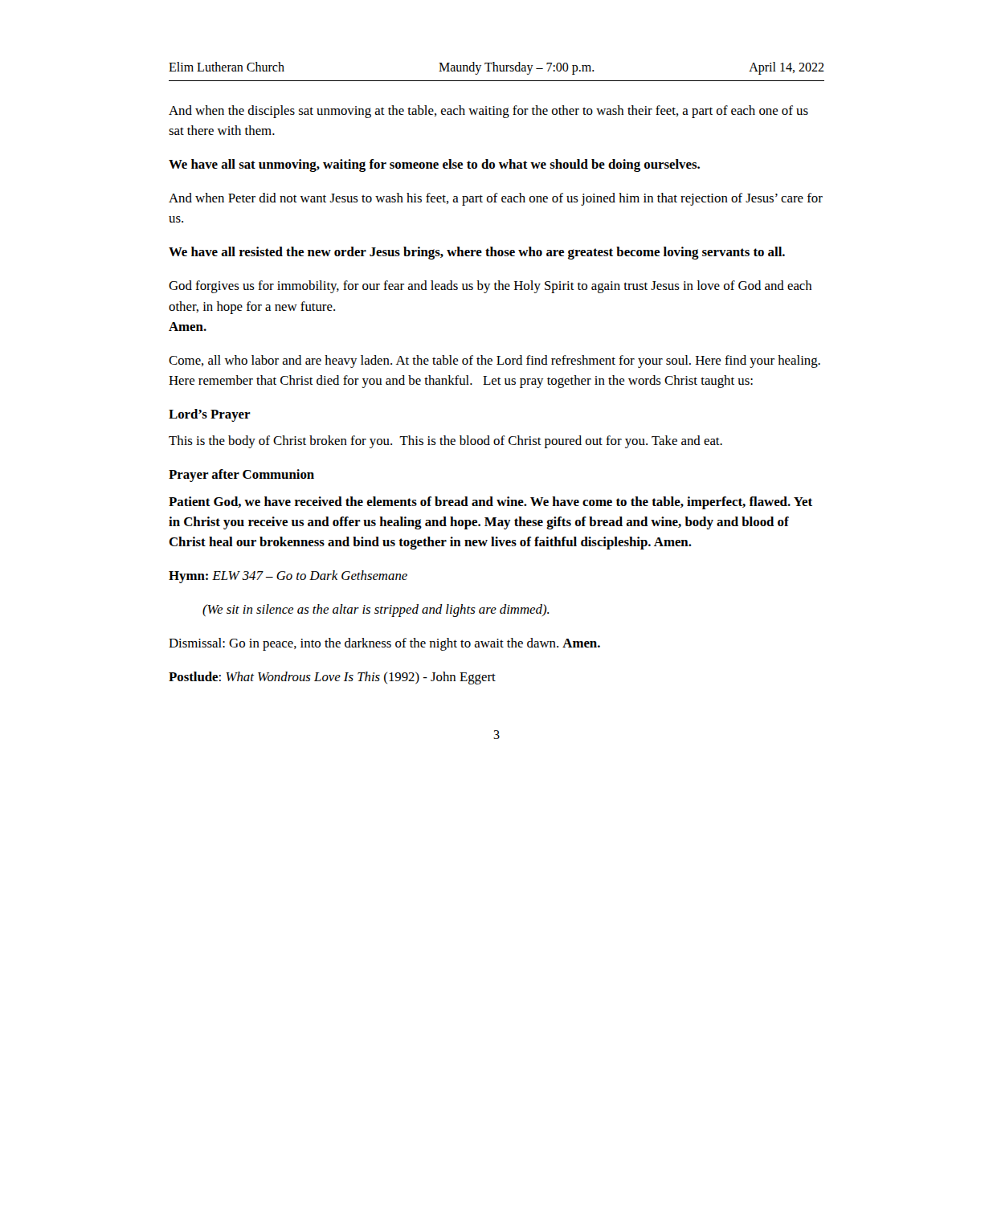Elim Lutheran Church Maundy Thursday – 7:00 p.m. April 14, 2022
And when the disciples sat unmoving at the table, each waiting for the other to wash their feet, a part of each one of us sat there with them.
We have all sat unmoving, waiting for someone else to do what we should be doing ourselves.
And when Peter did not want Jesus to wash his feet, a part of each one of us joined him in that rejection of Jesus’ care for us.
We have all resisted the new order Jesus brings, where those who are greatest become loving servants to all.
God forgives us for immobility, for our fear and leads us by the Holy Spirit to again trust Jesus in love of God and each other, in hope for a new future.
Amen.
Come, all who labor and are heavy laden. At the table of the Lord find refreshment for your soul. Here find your healing. Here remember that Christ died for you and be thankful. Let us pray together in the words Christ taught us:
Lord’s Prayer
This is the body of Christ broken for you. This is the blood of Christ poured out for you. Take and eat.
Prayer after Communion
Patient God, we have received the elements of bread and wine. We have come to the table, imperfect, flawed. Yet in Christ you receive us and offer us healing and hope. May these gifts of bread and wine, body and blood of Christ heal our brokenness and bind us together in new lives of faithful discipleship. Amen.
Hymn: ELW 347 – Go to Dark Gethsemane
(We sit in silence as the altar is stripped and lights are dimmed).
Dismissal: Go in peace, into the darkness of the night to await the dawn. Amen.
Postlude: What Wondrous Love Is This (1992) - John Eggert
3